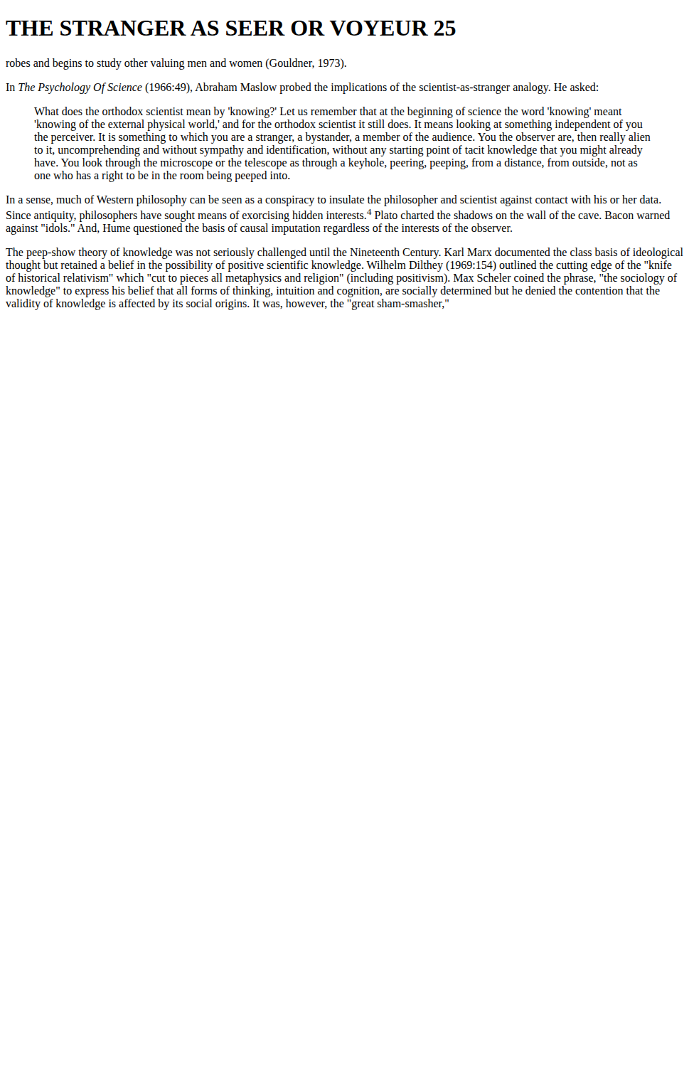THE STRANGER AS SEER OR VOYEUR 25
robes and begins to study other valuing men and women (Gouldner, 1973).
In The Psychology Of Science (1966:49), Abraham Maslow probed the implications of the scientist-as-stranger analogy. He asked:
What does the orthodox scientist mean by 'knowing?' Let us remember that at the beginning of science the word 'knowing' meant 'knowing of the external physical world,' and for the orthodox scientist it still does. It means looking at something independent of you the perceiver. It is something to which you are a stranger, a bystander, a member of the audience. You the observer are, then really alien to it, uncomprehending and without sympathy and identification, without any starting point of tacit knowledge that you might already have. You look through the microscope or the telescope as through a keyhole, peering, peeping, from a distance, from outside, not as one who has a right to be in the room being peeped into.
In a sense, much of Western philosophy can be seen as a conspiracy to insulate the philosopher and scientist against contact with his or her data. Since antiquity, philosophers have sought means of exorcising hidden interests.4 Plato charted the shadows on the wall of the cave. Bacon warned against "idols." And, Hume questioned the basis of causal imputation regardless of the interests of the observer.
The peep-show theory of knowledge was not seriously challenged until the Nineteenth Century. Karl Marx documented the class basis of ideological thought but retained a belief in the possibility of positive scientific knowledge. Wilhelm Dilthey (1969:154) outlined the cutting edge of the "knife of historical relativism" which "cut to pieces all metaphysics and religion" (including positivism). Max Scheler coined the phrase, "the sociology of knowledge" to express his belief that all forms of thinking, intuition and cognition, are socially determined but he denied the contention that the validity of knowledge is affected by its social origins. It was, however, the "great sham-smasher,"